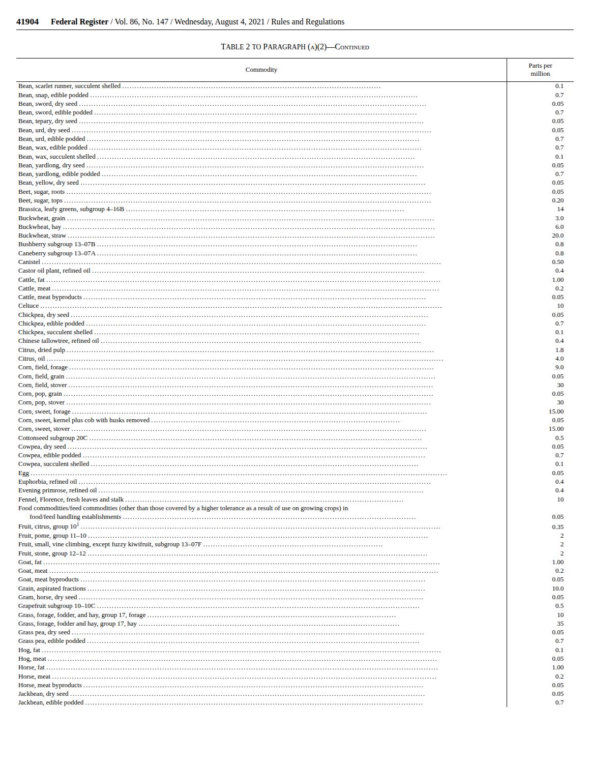41904 Federal Register / Vol. 86, No. 147 / Wednesday, August 4, 2021 / Rules and Regulations
TABLE 2 TO PARAGRAPH (a)(2)—Continued
| Commodity | Parts per million |
| --- | --- |
| Bean, scarlet runner, succulent shelled ......................................................................................................... | 0.1 |
| Bean, snap, edible podded ..................................................................................................................................... | 0.7 |
| Bean, sword, dry seed ............................................................................................................................................. | 0.05 |
| Bean, sword, edible podded ................................................................................................................................... | 0.7 |
| Bean, tepary, dry seed ............................................................................................................................................ | 0.05 |
| Bean, urd, dry seed .................................................................................................................................................. | 0.05 |
| Bean, urd, edible podded ....................................................................................................................................... | 0.7 |
| Bean, wax, edible podded ....................................................................................................................................... | 0.7 |
| Bean, wax, succulent shelled ................................................................................................................................. | 0.1 |
| Bean, yardlong, dry seed ......................................................................................................................................... | 0.05 |
| Bean, yardlong, edible podded ................................................................................................................................ | 0.7 |
| Bean, yellow, dry seed ............................................................................................................................................ | 0.05 |
| Beet, sugar, roots .................................................................................................................................................... | 0.05 |
| Beet, sugar, tops ..................................................................................................................................................... | 0.20 |
| Brassica, leafy greens, subgroup 4–16B ................................................................................................................. | 14 |
| Buckwheat, grain ..................................................................................................................................................... | 3.0 |
| Buckwheat, hay ....................................................................................................................................................... | 6.0 |
| Buckwheat, straw ..................................................................................................................................................... | 20.0 |
| Bushberry subgroup 13–07B .................................................................................................................................. | 0.8 |
| Caneberry subgroup 13–07A .................................................................................................................................. | 0.8 |
| Canistel .................................................................................................................................................................. | 0.50 |
| Castor oil plant, refined oil ....................................................................................................................................... | 0.4 |
| Cattle, fat ................................................................................................................................................................ | 1.00 |
| Cattle, meat ............................................................................................................................................................. | 0.2 |
| Cattle, meat byproducts ........................................................................................................................................... | 0.05 |
| Celtuce ................................................................................................................................................................... | 10 |
| Chickpea, dry seed ................................................................................................................................................. | 0.05 |
| Chickpea, edible podded .......................................................................................................................................... | 0.7 |
| Chickpea, succulent shelled .................................................................................................................................... | 0.1 |
| Chinese tallowtree, refined oil .................................................................................................................................. | 0.4 |
| Citrus, dried pulp ..................................................................................................................................................... | 1.8 |
| Citrus, oil ................................................................................................................................................................. | 4.0 |
| Corn, field, forage .................................................................................................................................................... | 9.0 |
| Corn, field, grain ...................................................................................................................................................... | 0.05 |
| Corn, field, stover .................................................................................................................................................... | 30 |
| Corn, pop, grain ...................................................................................................................................................... | 0.05 |
| Corn, pop, stover .................................................................................................................................................... | 30 |
| Corn, sweet, forage ................................................................................................................................................ | 15.00 |
| Corn, sweet, kernel plus cob with husks removed ..................................................................................................... | 0.05 |
| Corn, sweet, stover ................................................................................................................................................ | 15.00 |
| Cottonseed subgroup 20C ....................................................................................................................................... | 0.5 |
| Cowpea, dry seed .................................................................................................................................................. | 0.05 |
| Cowpea, edible podded ........................................................................................................................................... | 0.7 |
| Cowpea, succulent shelled ..................................................................................................................................... | 0.1 |
| Egg ......................................................................................................................................................................... | 0.05 |
| Euphorbia, refined oil ............................................................................................................................................... | 0.4 |
| Evening primrose, refined oil .................................................................................................................................... | 0.4 |
| Fennel, Florence, fresh leaves and stalk ................................................................................................................. | 10 |
| Food commodities/feed commodities (other than those covered by a higher tolerance as a result of use on growing crops) in | |
| food/feed handling establishments ....................................................................................................................... | 0.05 |
| Fruit, citrus, group 10 1 .................................................................................................................................................. | 0.35 |
| Fruit, pome, group 11–10 .......................................................................................................................................... | 2 |
| Fruit, small, vine climbing, except fuzzy kiwifruit, subgroup 13–07F ......................................................................... | 2 |
| Fruit, stone, group 12–12 .......................................................................................................................................... | 2 |
| Goat, fat ................................................................................................................................................................. | 1.00 |
| Goat, meat .............................................................................................................................................................. | 0.2 |
| Goat, meat byproducts ............................................................................................................................................ | 0.05 |
| Grain, aspirated fractions ......................................................................................................................................... | 10.0 |
| Gram, horse, dry seed ............................................................................................................................................ | 0.05 |
| Grapefruit subgroup 10–10C ................................................................................................................................... | 0.5 |
| Grass, forage, fodder, and hay, group 17, forage ..................................................................................................... | 10 |
| Grass, forage, fodder and hay, group 17, hay .......................................................................................................... | 35 |
| Grass pea, dry seed ............................................................................................................................................... | 0.05 |
| Grass pea, edible podded ....................................................................................................................................... | 0.7 |
| Hog, fat .................................................................................................................................................................. | 0.1 |
| Hog, meat .............................................................................................................................................................. | 0.05 |
| Horse, fat ............................................................................................................................................................... | 1.00 |
| Horse, meat ............................................................................................................................................................ | 0.2 |
| Horse, meat byproducts .......................................................................................................................................... | 0.05 |
| Jackbean, dry seed ................................................................................................................................................ | 0.05 |
| Jackbean, edible podded ......................................................................................................................................... | 0.7 |